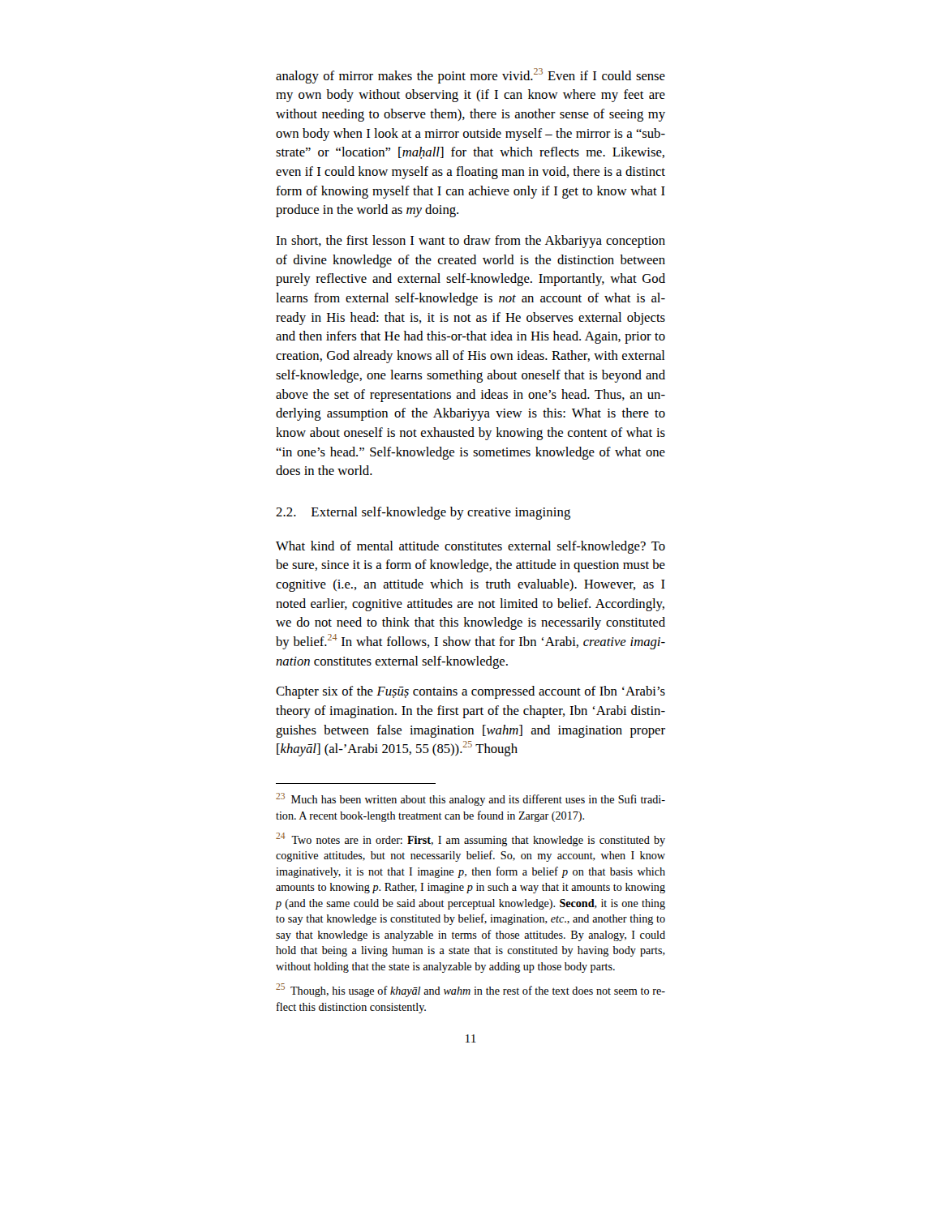analogy of mirror makes the point more vivid.23 Even if I could sense my own body without observing it (if I can know where my feet are without needing to observe them), there is another sense of seeing my own body when I look at a mirror outside myself – the mirror is a “substrate” or “location” [maḥall] for that which reflects me. Likewise, even if I could know myself as a floating man in void, there is a distinct form of knowing myself that I can achieve only if I get to know what I produce in the world as my doing.
In short, the first lesson I want to draw from the Akbariyya conception of divine knowledge of the created world is the distinction between purely reflective and external self-knowledge. Importantly, what God learns from external self-knowledge is not an account of what is already in His head: that is, it is not as if He observes external objects and then infers that He had this-or-that idea in His head. Again, prior to creation, God already knows all of His own ideas. Rather, with external self-knowledge, one learns something about oneself that is beyond and above the set of representations and ideas in one’s head. Thus, an underlying assumption of the Akbariyya view is this: What is there to know about oneself is not exhausted by knowing the content of what is “in one’s head.” Self-knowledge is sometimes knowledge of what one does in the world.
2.2. External self-knowledge by creative imagining
What kind of mental attitude constitutes external self-knowledge? To be sure, since it is a form of knowledge, the attitude in question must be cognitive (i.e., an attitude which is truth evaluable). However, as I noted earlier, cognitive attitudes are not limited to belief. Accordingly, we do not need to think that this knowledge is necessarily constituted by belief.24 In what follows, I show that for Ibn ‘Arabi, creative imagination constitutes external self-knowledge.
Chapter six of the Fuṣūṣ contains a compressed account of Ibn ‘Arabi’s theory of imagination. In the first part of the chapter, Ibn ‘Arabi distinguishes between false imagination [wahm] and imagination proper [khayāl] (al-’Arabi 2015, 55 (85)).25 Though
23 Much has been written about this analogy and its different uses in the Sufi tradition. A recent book-length treatment can be found in Zargar (2017).
24 Two notes are in order: First, I am assuming that knowledge is constituted by cognitive attitudes, but not necessarily belief. So, on my account, when I know imaginatively, it is not that I imagine p, then form a belief p on that basis which amounts to knowing p. Rather, I imagine p in such a way that it amounts to knowing p (and the same could be said about perceptual knowledge). Second, it is one thing to say that knowledge is constituted by belief, imagination, etc., and another thing to say that knowledge is analyzable in terms of those attitudes. By analogy, I could hold that being a living human is a state that is constituted by having body parts, without holding that the state is analyzable by adding up those body parts.
25 Though, his usage of khayāl and wahm in the rest of the text does not seem to reflect this distinction consistently.
11